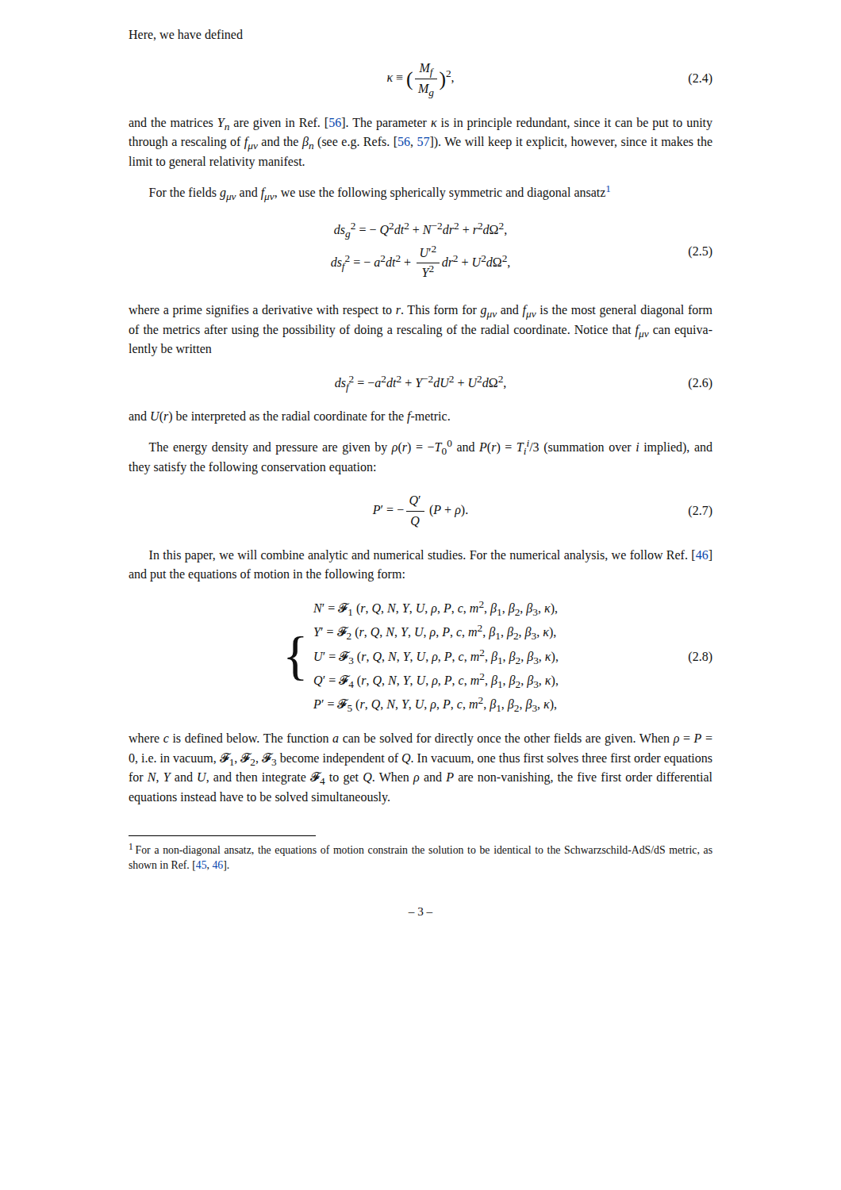Here, we have defined
κ ≡ (Mf Mg)2, (2.4)
and the matrices Yn are given in Ref. [56]. The parameter κ is in principle redundant, since it can be put to unity through a rescaling of fμν and the βn (see e.g. Refs. [56, 57]). We will keep it explicit, however, since it makes the limit to general relativity manifest.
For the fields gμν and fμν, we use the following spherically symmetric and diagonal ansatz1
dsg2 = − Q2dt2 + N−2dr2 + r2d Ω2, dsf2 = − a2dt2 + U′2 Y2 dr2 + U2d Ω2, (2.5)
where a prime signifies a derivative with respect to r. This form for gμν and fμν is the most general diagonal form of the metrics after using the possibility of doing a rescaling of the radial coordinate. Notice that fμν can equivalently be written
dsf2 = −a2dt2 + Y−2dU2 + U2d Ω2, (2.6)
and U(r) be interpreted as the radial coordinate for the f-metric.
The energy density and pressure are given by ρ(r) = −T00 and P(r) = Tii/3 (summation over i implied), and they satisfy the following conservation equation:
P′ = −Q′Q (P + ρ). (2.7)
In this paper, we will combine analytic and numerical studies. For the numerical analysis, we follow Ref. [46] and put the equations of motion in the following form:
{ N′ = 𝓕1 (r, Q, N, Y, U, ρ, P, c, m2, β1, β2, β3, κ), Y′ = 𝓕2 (r, Q, N, Y, U, ρ, P, c, m2, β1, β2, β3, κ), U′ = 𝓕3 (r, Q, N, Y, U, ρ, P, c, m2, β1, β2, β3, κ), Q′ = 𝓕4 (r, Q, N, Y, U, ρ, P, c, m2, β1, β2, β3, κ), P′ = 𝓕5 (r, Q, N, Y, U, ρ, P, c, m2, β1, β2, β3, κ), (2.8)
where c is defined below. The function a can be solved for directly once the other fields are given. When ρ = P = 0, i.e. in vacuum, 𝓕1, 𝓕2, 𝓕3 become independent of Q. In vacuum, one thus first solves three first order equations for N, Y and U, and then integrate 𝓕4 to get Q. When ρ and P are non-vanishing, the five first order differential equations instead have to be solved simultaneously.
1For a non-diagonal ansatz, the equations of motion constrain the solution to be identical to the Schwarzschild-AdS/dS metric, as shown in Ref. [45, 46].
– 3 –